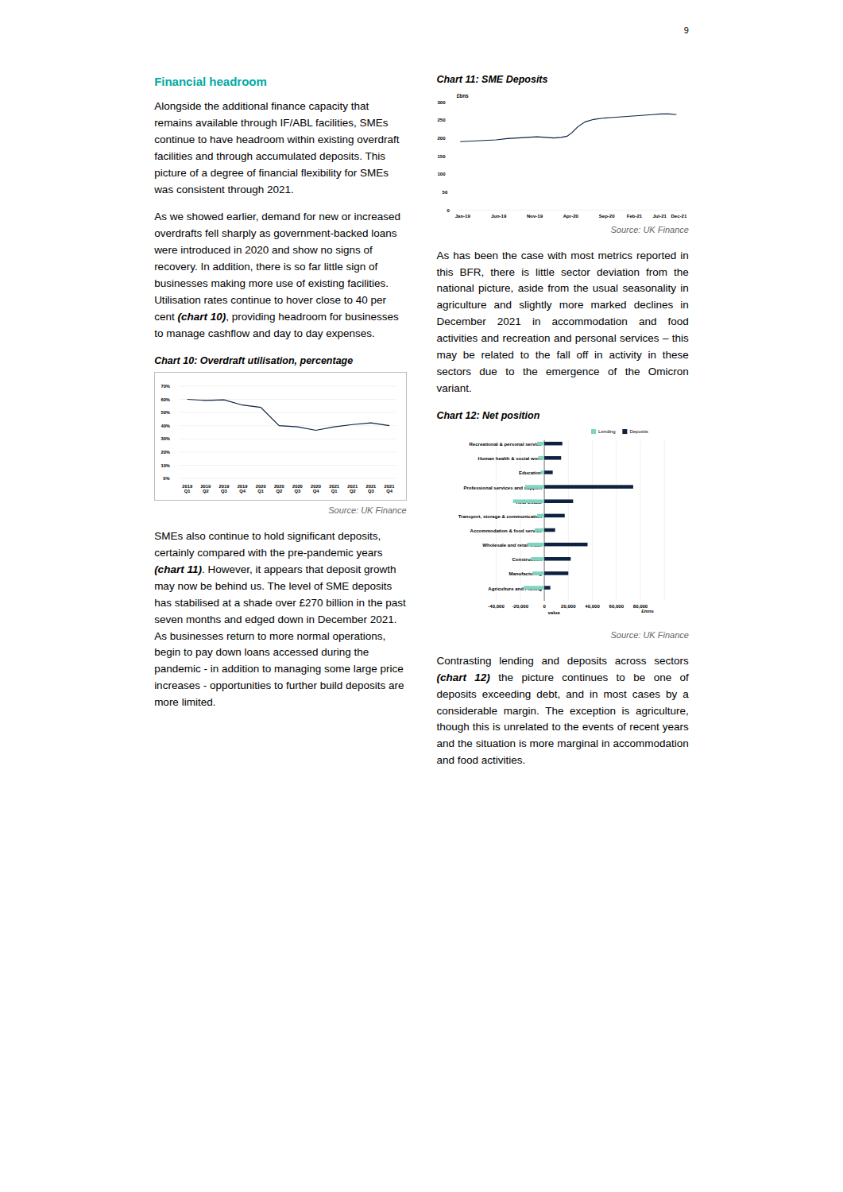9
Financial headroom
Alongside the additional finance capacity that remains available through IF/ABL facilities, SMEs continue to have headroom within existing overdraft facilities and through accumulated deposits. This picture of a degree of financial flexibility for SMEs was consistent through 2021.
As we showed earlier, demand for new or increased overdrafts fell sharply as government-backed loans were introduced in 2020 and show no signs of recovery. In addition, there is so far little sign of businesses making more use of existing facilities. Utilisation rates continue to hover close to 40 per cent (chart 10), providing headroom for businesses to manage cashflow and day to day expenses.
Chart 10: Overdraft utilisation, percentage
70% 60% 50% 40% 30% 20% 10% 0% 2019 Q1 2019 Q2 2019 Q3 2019 Q4 2020 Q1 2020 Q2 2020 Q3 2020 Q4 2021 Q1 2021 Q2 2021 Q3 2021 Q4
Source: UK Finance
SMEs also continue to hold significant deposits, certainly compared with the pre-pandemic years (chart 11). However, it appears that deposit growth may now be behind us. The level of SME deposits has stabilised at a shade over £270 billion in the past seven months and edged down in December 2021. As businesses return to more normal operations, begin to pay down loans accessed during the pandemic - in addition to managing some large price increases - opportunities to further build deposits are more limited.
Chart 11: SME Deposits
£bns 300 250 200 150 100 50 0 Jan-19 Jun-19 Nov-19 Apr-20 Sep-20 Feb-21 Jul-21 Dec-21
Source: UK Finance
As has been the case with most metrics reported in this BFR, there is little sector deviation from the national picture, aside from the usual seasonality in agriculture and slightly more marked declines in December 2021 in accommodation and food activities and recreation and personal services – this may be related to the fall off in activity in these sectors due to the emergence of the Omicron variant.
Chart 12: Net position
Lending Deposits Recreational & personal service Human health & social work Education Professional services and support Real Estate Transport, storage & communication Accommodation & food service Wholesale and retail trade Construction Manufacturing Agriculture and Fishing -40,000 -20,000 0 20,000 40,000 60,000 80,000 value £mns
Source: UK Finance
Contrasting lending and deposits across sectors (chart 12) the picture continues to be one of deposits exceeding debt, and in most cases by a considerable margin. The exception is agriculture, though this is unrelated to the events of recent years and the situation is more marginal in accommodation and food activities.